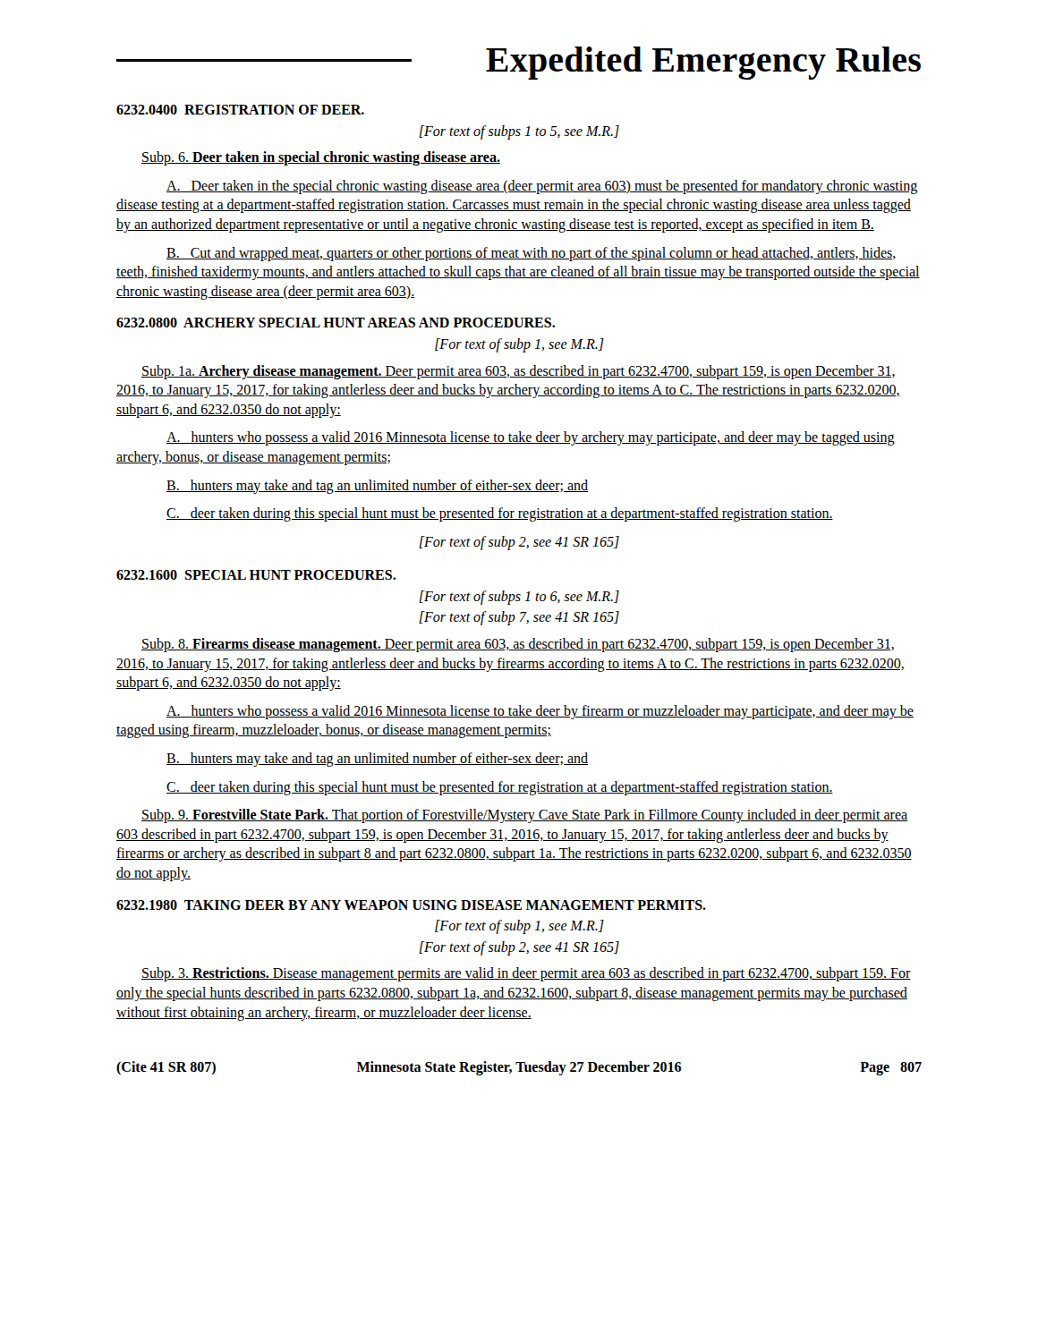Expedited Emergency Rules
6232.0400 REGISTRATION OF DEER.
[For text of subps 1 to 5, see M.R.]
Subp. 6. Deer taken in special chronic wasting disease area.
A. Deer taken in the special chronic wasting disease area (deer permit area 603) must be presented for mandatory chronic wasting disease testing at a department-staffed registration station. Carcasses must remain in the special chronic wasting disease area unless tagged by an authorized department representative or until a negative chronic wasting disease test is reported, except as specified in item B.
B. Cut and wrapped meat, quarters or other portions of meat with no part of the spinal column or head attached, antlers, hides, teeth, finished taxidermy mounts, and antlers attached to skull caps that are cleaned of all brain tissue may be transported outside the special chronic wasting disease area (deer permit area 603).
6232.0800 ARCHERY SPECIAL HUNT AREAS AND PROCEDURES.
[For text of subp 1, see M.R.]
Subp. 1a. Archery disease management. Deer permit area 603, as described in part 6232.4700, subpart 159, is open December 31, 2016, to January 15, 2017, for taking antlerless deer and bucks by archery according to items A to C. The restrictions in parts 6232.0200, subpart 6, and 6232.0350 do not apply:
A. hunters who possess a valid 2016 Minnesota license to take deer by archery may participate, and deer may be tagged using archery, bonus, or disease management permits;
B. hunters may take and tag an unlimited number of either-sex deer; and
C. deer taken during this special hunt must be presented for registration at a department-staffed registration station.
[For text of subp 2, see 41 SR 165]
6232.1600 SPECIAL HUNT PROCEDURES.
[For text of subps 1 to 6, see M.R.]
[For text of subp 7, see 41 SR 165]
Subp. 8. Firearms disease management. Deer permit area 603, as described in part 6232.4700, subpart 159, is open December 31, 2016, to January 15, 2017, for taking antlerless deer and bucks by firearms according to items A to C. The restrictions in parts 6232.0200, subpart 6, and 6232.0350 do not apply:
A. hunters who possess a valid 2016 Minnesota license to take deer by firearm or muzzleloader may participate, and deer may be tagged using firearm, muzzleloader, bonus, or disease management permits;
B. hunters may take and tag an unlimited number of either-sex deer; and
C. deer taken during this special hunt must be presented for registration at a department-staffed registration station.
Subp. 9. Forestville State Park. That portion of Forestville/Mystery Cave State Park in Fillmore County included in deer permit area 603 described in part 6232.4700, subpart 159, is open December 31, 2016, to January 15, 2017, for taking antlerless deer and bucks by firearms or archery as described in subpart 8 and part 6232.0800, subpart 1a. The restrictions in parts 6232.0200, subpart 6, and 6232.0350 do not apply.
6232.1980 TAKING DEER BY ANY WEAPON USING DISEASE MANAGEMENT PERMITS.
[For text of subp 1, see M.R.]
[For text of subp 2, see 41 SR 165]
Subp. 3. Restrictions. Disease management permits are valid in deer permit area 603 as described in part 6232.4700, subpart 159. For only the special hunts described in parts 6232.0800, subpart 1a, and 6232.1600, subpart 8, disease management permits may be purchased without first obtaining an archery, firearm, or muzzleloader deer license.
(Cite 41 SR 807)
Minnesota State Register, Tuesday 27 December 2016
Page 807